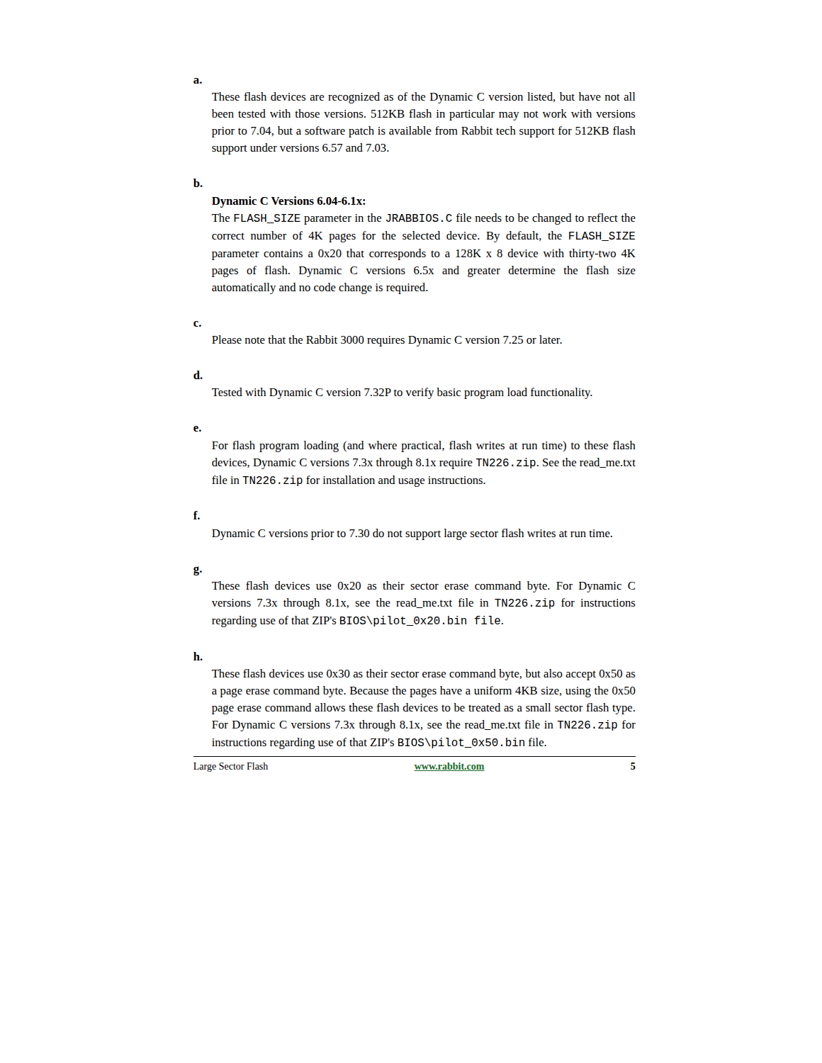a.
These flash devices are recognized as of the Dynamic C version listed, but have not all been tested with those versions. 512KB flash in particular may not work with versions prior to 7.04, but a software patch is available from Rabbit tech support for 512KB flash support under versions 6.57 and 7.03.
b.
Dynamic C Versions 6.04-6.1x:
The FLASH_SIZE parameter in the JRABBIOS.C file needs to be changed to reflect the correct number of 4K pages for the selected device. By default, the FLASH_SIZE parameter contains a 0x20 that corresponds to a 128K x 8 device with thirty-two 4K pages of flash. Dynamic C versions 6.5x and greater determine the flash size automatically and no code change is required.
c.
Please note that the Rabbit 3000 requires Dynamic C version 7.25 or later.
d.
Tested with Dynamic C version 7.32P to verify basic program load functionality.
e.
For flash program loading (and where practical, flash writes at run time) to these flash devices, Dynamic C versions 7.3x through 8.1x require TN226.zip. See the read_me.txt file in TN226.zip for installation and usage instructions.
f.
Dynamic C versions prior to 7.30 do not support large sector flash writes at run time.
g.
These flash devices use 0x20 as their sector erase command byte. For Dynamic C versions 7.3x through 8.1x, see the read_me.txt file in TN226.zip for instructions regarding use of that ZIP's BIOS\pilot_0x20.bin file.
h.
These flash devices use 0x30 as their sector erase command byte, but also accept 0x50 as a page erase command byte. Because the pages have a uniform 4KB size, using the 0x50 page erase command allows these flash devices to be treated as a small sector flash type. For Dynamic C versions 7.3x through 8.1x, see the read_me.txt file in TN226.zip for instructions regarding use of that ZIP's BIOS\pilot_0x50.bin file.
Large Sector Flash www.rabbit.com 5